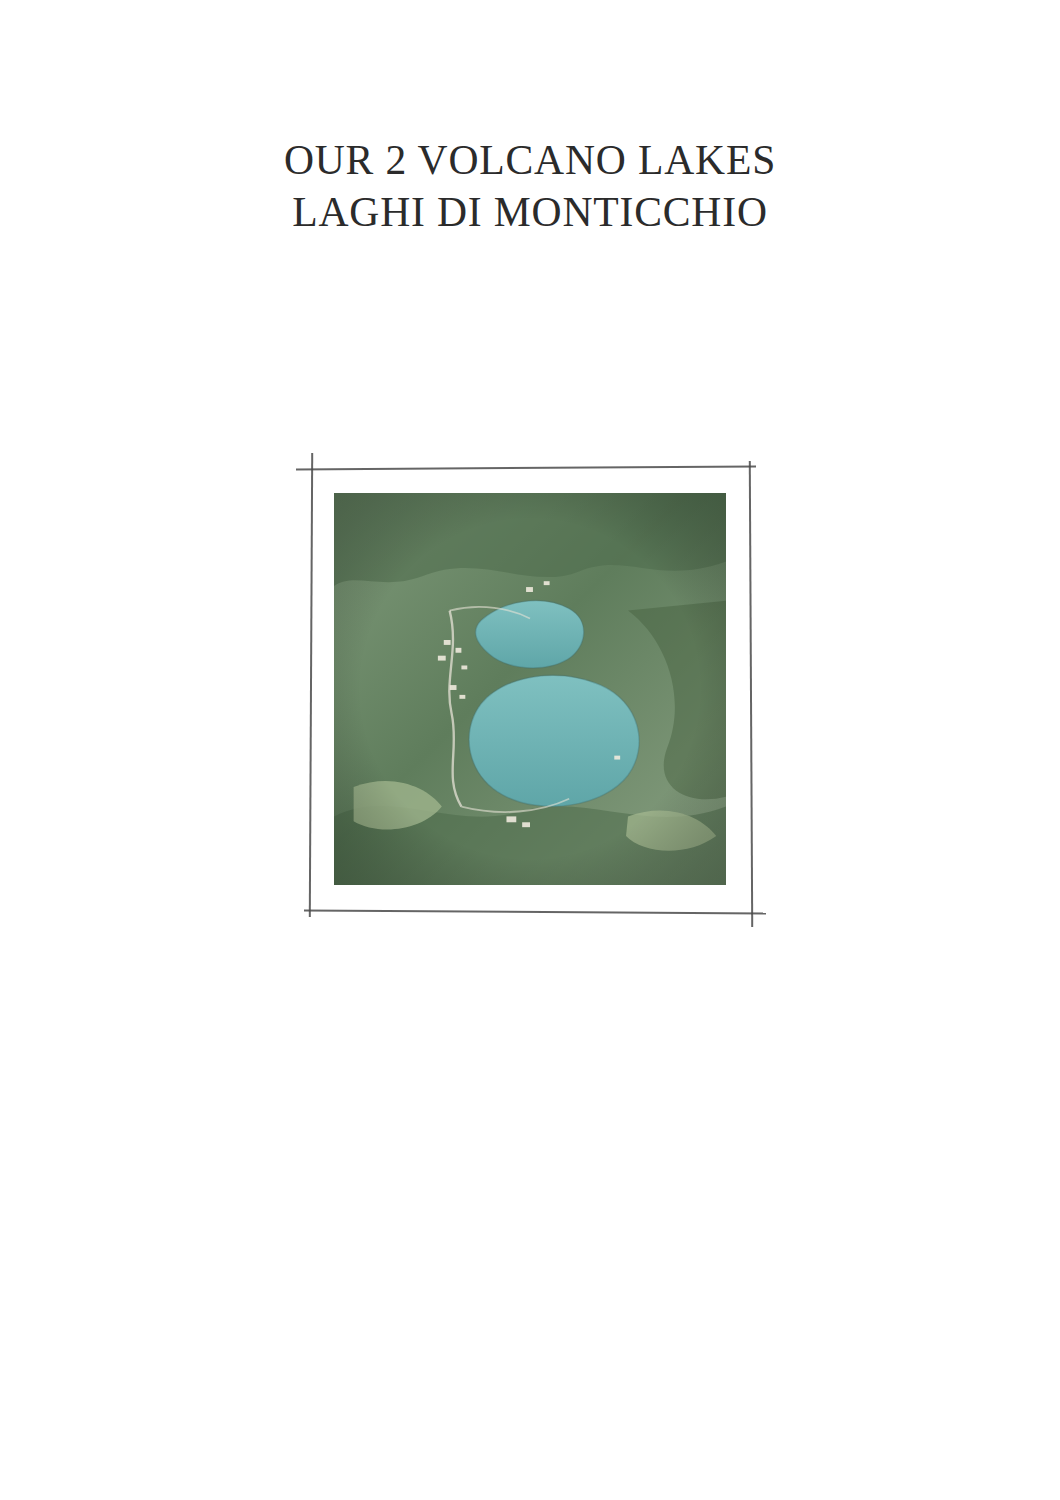Our 2 Volcano Lakes Laghi di Monticchio